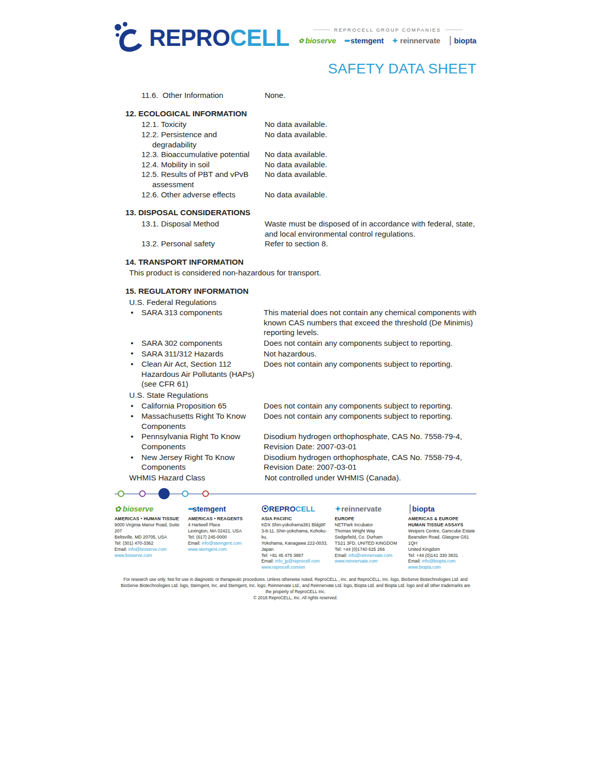REPRO CELL
REPROCELL GROUP COMPANIES
✿bioserve •••stemgent ✦reinnervate ⎮biopta
SAFETY DATA SHEET
11.6. Other Information
None.
12. ECOLOGICAL INFORMATION
12.1. Toxicity
No data available.
12.2. Persistence and
degradability
No data available.
12.3. Bioaccumulative potential
No data available.
12.4. Mobility in soil
No data available.
12.5. Results of PBT and vPvB
assessment
No data available.
12.6. Other adverse effects
No data available.
13. DISPOSAL CONSIDERATIONS
13.1. Disposal Method
Waste must be disposed of in accordance with federal, state, and local environmental control regulations.
13.2. Personal safety
Refer to section 8.
14. TRANSPORT INFORMATION
This product is considered non-hazardous for transport.
15. REGULATORY INFORMATION
U.S. Federal Regulations
SARA 313 components
This material does not contain any chemical components with known CAS numbers that exceed the threshold (De Minimis) reporting levels.
SARA 302 components
Does not contain any components subject to reporting.
SARA 311/312 Hazards
Not hazardous.
Clean Air Act, Section 112 Hazardous Air Pollutants (HAPs) (see CFR 61)
Does not contain any components subject to reporting.
U.S. State Regulations
California Proposition 65
Does not contain any components subject to reporting.
Massachusetts Right To Know Components
Does not contain any components subject to reporting.
Pennsylvania Right To Know Components
Disodium hydrogen orthophosphate, CAS No. 7558-79-4, Revision Date: 2007-03-01
New Jersey Right To Know Components
Disodium hydrogen orthophosphate, CAS No. 7558-79-4, Revision Date: 2007-03-01
WHMIS Hazard Class
Not controlled under WHMIS (Canada).
✿ bioserve
AMERICAS • HUMAN TISSUE
9000 Virginia Manor Road, Suite 207
Beltsville, MD 20705, USA
Tel: (301) 470-3362
Email: info@bioserve.com
www.bioserve.com
•••stemgent
AMERICAS • REAGENTS
4 Hartwell Place
Lexington, MA 02421, USA
Tel: (617) 245-0000
Email: info@stemgent.com
www.stemgent.com
⦿REPRO CELL
ASIA PACIFIC
KDX Shin-yokohama381 Bldg9F
3-8-11, Shin-yokohama, Kohoku-ku,
Yokohama, Kanagawa 222-0033, Japan
Tel: +81 45 475 3887
Email: info_jp@reprocell.com
www.reprocell.com/en
✦reinnervate
EUROPE
NETPark Incubator
Thomas Wright Way
Sedgefield, Co. Durham
TS21 3FD, UNITED KINGDOM
Tel: +44 (0)1740 625 266
Email: info@reinnervate.com
www.reinnervate.com
⎮biopta
AMERICAS & EUROPE
HUMAN TISSUE ASSAYS
Weipers Centre, Garscube Estate
Bearsden Road, Glasgow G61 1QH
United Kingdom
Tel: +44 (0)141 330 3831
Email: info@biopta.com
www.biopta.com
For research use only. Not for use in diagnostic or therapeutic procedures. Unless otherwise noted, ReproCELL , Inc. and ReproCELL, Inc. logo, BioServe Biotechnologies Ltd. and BioServe Biotechnologies Ltd. logo, Stemgent, Inc. and Stemgent, Inc. logo, Reinnervate Ltd., and Reinnervate Ltd. logo, Biopta Ltd. and Biopta Ltd. logo and all other trademarks are the property of ReproCELL Inc. © 2016 ReproCELL, Inc. All rights reserved.